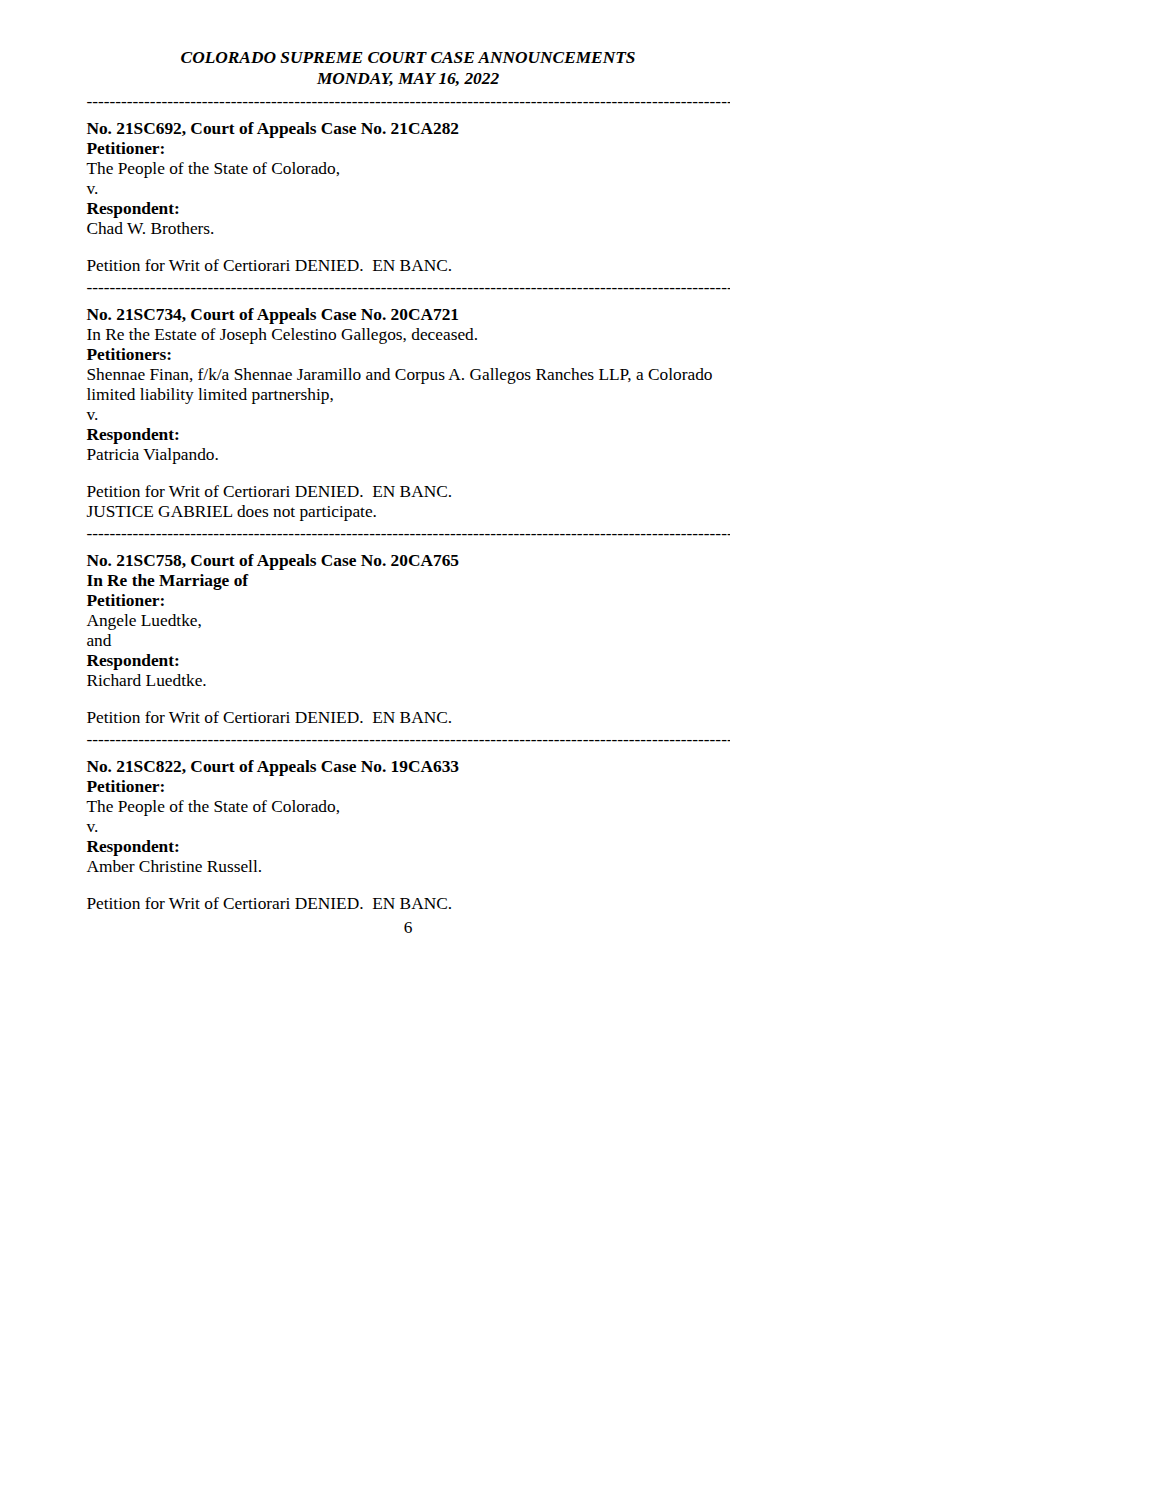COLORADO SUPREME COURT CASE ANNOUNCEMENTS
MONDAY, MAY 16, 2022
-------------------------------------------------------------------------------------------------------------------
No. 21SC692, Court of Appeals Case No. 21CA282
Petitioner:
The People of the State of Colorado,
v.
Respondent:
Chad W. Brothers.
Petition for Writ of Certiorari DENIED. EN BANC.
-------------------------------------------------------------------------------------------------------------------
No. 21SC734, Court of Appeals Case No. 20CA721
In Re the Estate of Joseph Celestino Gallegos, deceased.
Petitioners:
Shennae Finan, f/k/a Shennae Jaramillo and Corpus A. Gallegos Ranches LLP, a Colorado limited liability limited partnership,
v.
Respondent:
Patricia Vialpando.
Petition for Writ of Certiorari DENIED. EN BANC.
JUSTICE GABRIEL does not participate.
-------------------------------------------------------------------------------------------------------------------
No. 21SC758, Court of Appeals Case No. 20CA765
In Re the Marriage of
Petitioner:
Angele Luedtke,
and
Respondent:
Richard Luedtke.
Petition for Writ of Certiorari DENIED. EN BANC.
-------------------------------------------------------------------------------------------------------------------
No. 21SC822, Court of Appeals Case No. 19CA633
Petitioner:
The People of the State of Colorado,
v.
Respondent:
Amber Christine Russell.
Petition for Writ of Certiorari DENIED. EN BANC.
6